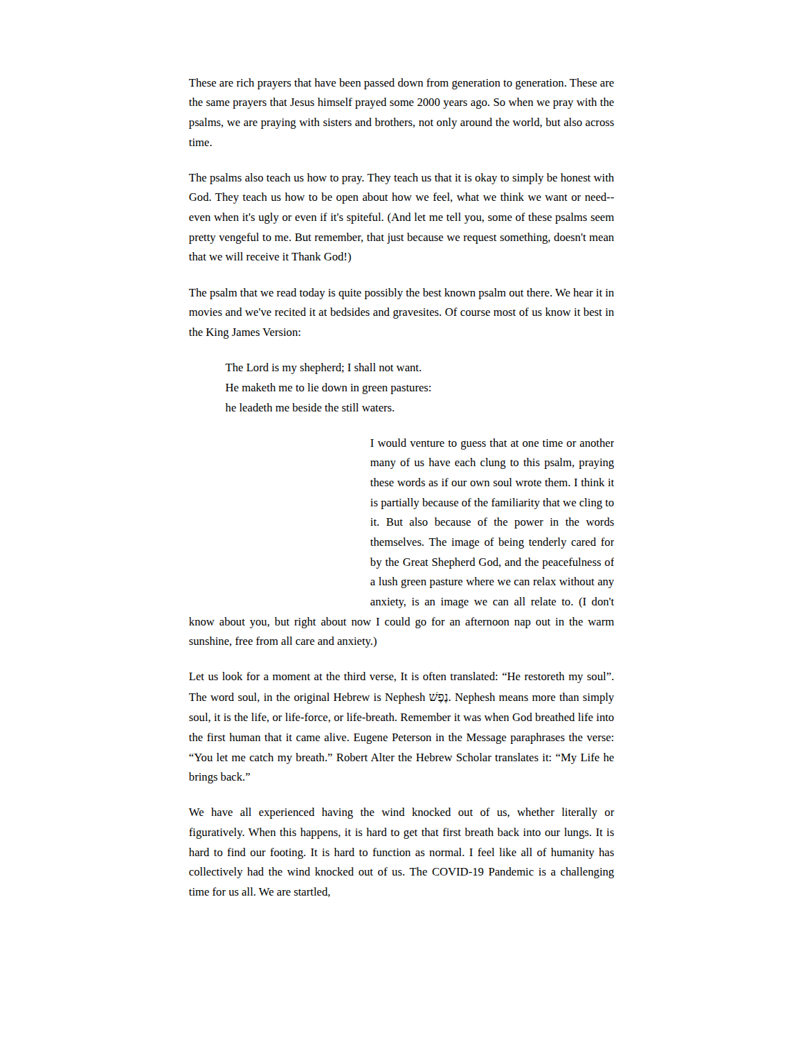These are rich prayers that have been passed down from generation to generation. These are the same prayers that Jesus himself prayed some 2000 years ago. So when we pray with the psalms, we are praying with sisters and brothers, not only around the world, but also across time.
The psalms also teach us how to pray. They teach us that it is okay to simply be honest with God. They teach us how to be open about how we feel, what we think we want or need--even when it's ugly or even if it's spiteful. (And let me tell you, some of these psalms seem pretty vengeful to me. But remember, that just because we request something, doesn't mean that we will receive it Thank God!)
The psalm that we read today is quite possibly the best known psalm out there. We hear it in movies and we've recited it at bedsides and gravesites. Of course most of us know it best in the King James Version:
The Lord is my shepherd; I shall not want.
He maketh me to lie down in green pastures:
he leadeth me beside the still waters.
I would venture to guess that at one time or another many of us have each clung to this psalm, praying these words as if our own soul wrote them. I think it is partially because of the familiarity that we cling to it. But also because of the power in the words themselves. The image of being tenderly cared for by the Great Shepherd God, and the peacefulness of a lush green pasture where we can relax without any anxiety, is an image we can all relate to. (I don't know about you, but right about now I could go for an afternoon nap out in the warm sunshine, free from all care and anxiety.)
Let us look for a moment at the third verse, It is often translated: “He restoreth my soul”. The word soul, in the original Hebrew is Nephesh נֶפֶשׁ. Nephesh means more than simply soul, it is the life, or life-force, or life-breath. Remember it was when God breathed life into the first human that it came alive. Eugene Peterson in the Message paraphrases the verse: “You let me catch my breath.” Robert Alter the Hebrew Scholar translates it: “My Life he brings back.”
We have all experienced having the wind knocked out of us, whether literally or figuratively. When this happens, it is hard to get that first breath back into our lungs. It is hard to find our footing. It is hard to function as normal. I feel like all of humanity has collectively had the wind knocked out of us. The COVID-19 Pandemic is a challenging time for us all. We are startled,